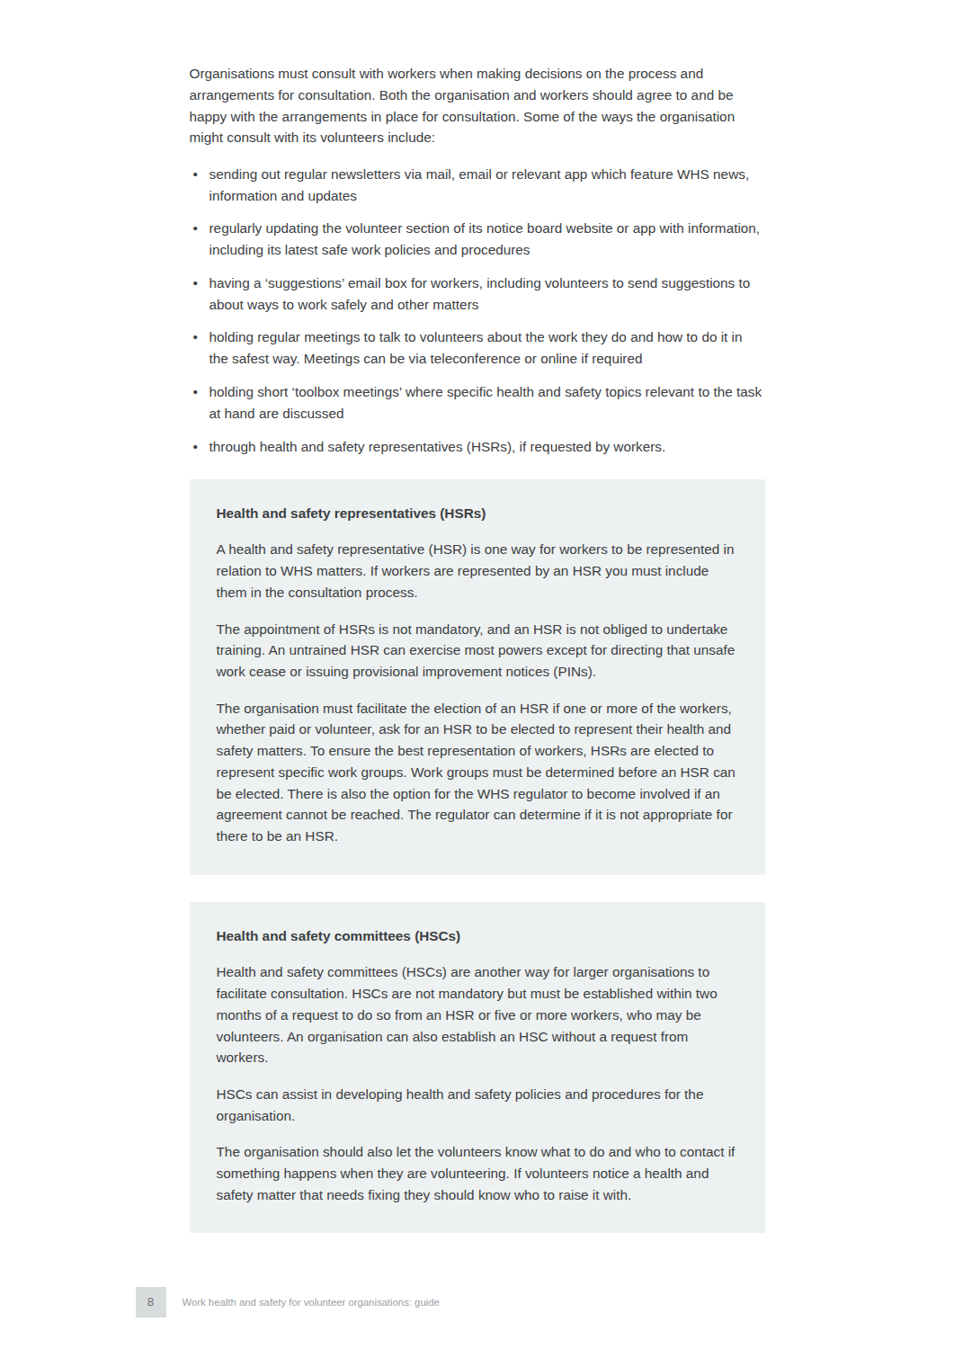Organisations must consult with workers when making decisions on the process and arrangements for consultation. Both the organisation and workers should agree to and be happy with the arrangements in place for consultation. Some of the ways the organisation might consult with its volunteers include:
sending out regular newsletters via mail, email or relevant app which feature WHS news, information and updates
regularly updating the volunteer section of its notice board website or app with information, including its latest safe work policies and procedures
having a ‘suggestions’ email box for workers, including volunteers to send suggestions to about ways to work safely and other matters
holding regular meetings to talk to volunteers about the work they do and how to do it in the safest way. Meetings can be via teleconference or online if required
holding short ‘toolbox meetings’ where specific health and safety topics relevant to the task at hand are discussed
through health and safety representatives (HSRs), if requested by workers.
Health and safety representatives (HSRs)
A health and safety representative (HSR) is one way for workers to be represented in relation to WHS matters. If workers are represented by an HSR you must include them in the consultation process.
The appointment of HSRs is not mandatory, and an HSR is not obliged to undertake training. An untrained HSR can exercise most powers except for directing that unsafe work cease or issuing provisional improvement notices (PINs).
The organisation must facilitate the election of an HSR if one or more of the workers, whether paid or volunteer, ask for an HSR to be elected to represent their health and safety matters. To ensure the best representation of workers, HSRs are elected to represent specific work groups. Work groups must be determined before an HSR can be elected. There is also the option for the WHS regulator to become involved if an agreement cannot be reached. The regulator can determine if it is not appropriate for there to be an HSR.
Health and safety committees (HSCs)
Health and safety committees (HSCs) are another way for larger organisations to facilitate consultation. HSCs are not mandatory but must be established within two months of a request to do so from an HSR or five or more workers, who may be volunteers. An organisation can also establish an HSC without a request from workers.
HSCs can assist in developing health and safety policies and procedures for the organisation.
The organisation should also let the volunteers know what to do and who to contact if something happens when they are volunteering. If volunteers notice a health and safety matter that needs fixing they should know who to raise it with.
8
Work health and safety for volunteer organisations: guide